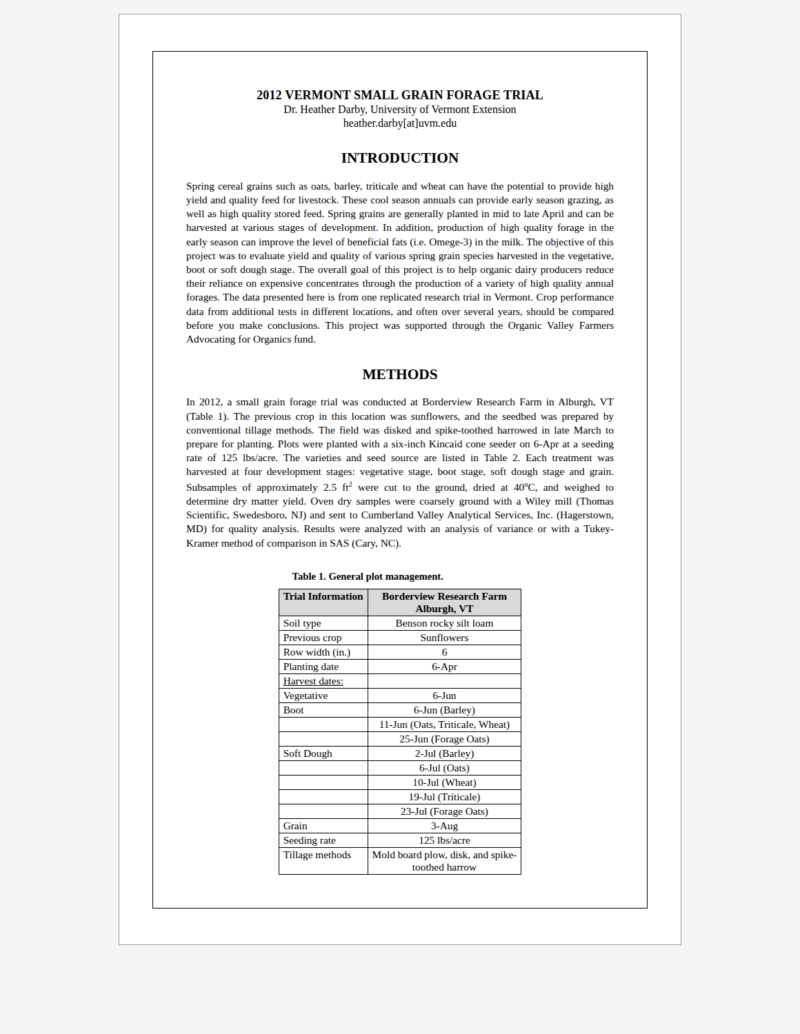2012 VERMONT SMALL GRAIN FORAGE TRIAL
Dr. Heather Darby, University of Vermont Extension
heather.darby[at]uvm.edu
INTRODUCTION
Spring cereal grains such as oats, barley, triticale and wheat can have the potential to provide high yield and quality feed for livestock. These cool season annuals can provide early season grazing, as well as high quality stored feed. Spring grains are generally planted in mid to late April and can be harvested at various stages of development. In addition, production of high quality forage in the early season can improve the level of beneficial fats (i.e. Omege-3) in the milk. The objective of this project was to evaluate yield and quality of various spring grain species harvested in the vegetative, boot or soft dough stage. The overall goal of this project is to help organic dairy producers reduce their reliance on expensive concentrates through the production of a variety of high quality annual forages. The data presented here is from one replicated research trial in Vermont. Crop performance data from additional tests in different locations, and often over several years, should be compared before you make conclusions. This project was supported through the Organic Valley Farmers Advocating for Organics fund.
METHODS
In 2012, a small grain forage trial was conducted at Borderview Research Farm in Alburgh, VT (Table 1). The previous crop in this location was sunflowers, and the seedbed was prepared by conventional tillage methods. The field was disked and spike-toothed harrowed in late March to prepare for planting. Plots were planted with a six-inch Kincaid cone seeder on 6-Apr at a seeding rate of 125 lbs/acre. The varieties and seed source are listed in Table 2. Each treatment was harvested at four development stages: vegetative stage, boot stage, soft dough stage and grain. Subsamples of approximately 2.5 ft2 were cut to the ground, dried at 40oC, and weighed to determine dry matter yield. Oven dry samples were coarsely ground with a Wiley mill (Thomas Scientific, Swedesboro, NJ) and sent to Cumberland Valley Analytical Services, Inc. (Hagerstown, MD) for quality analysis. Results were analyzed with an analysis of variance or with a Tukey-Kramer method of comparison in SAS (Cary, NC).
Table 1. General plot management.
| Trial Information | Borderview Research Farm Alburgh, VT |
| --- | --- |
| Soil type | Benson rocky silt loam |
| Previous crop | Sunflowers |
| Row width (in.) | 6 |
| Planting date | 6-Apr |
| Harvest dates: | |
| Vegetative | 6-Jun |
| Boot | 6-Jun (Barley) |
| | 11-Jun (Oats, Triticale, Wheat) |
| | 25-Jun (Forage Oats) |
| Soft Dough | 2-Jul (Barley) |
| | 6-Jul (Oats) |
| | 10-Jul (Wheat) |
| | 19-Jul (Triticale) |
| | 23-Jul (Forage Oats) |
| Grain | 3-Aug |
| Seeding rate | 125 lbs/acre |
| Tillage methods | Mold board plow, disk, and spike- toothed harrow |